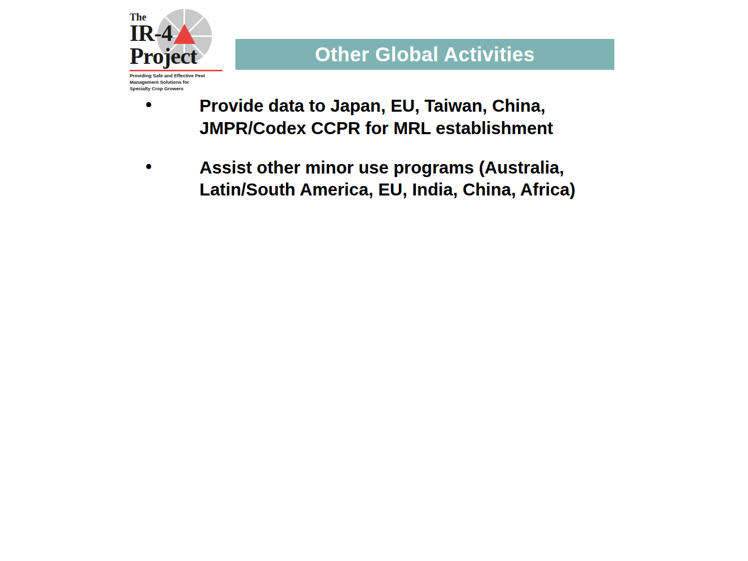The
IR-4
Project
Providing Safe and Effective Pest
Management Solutions for
Specialty Crop Growers
Other Global Activities
Provide data to Japan, EU, Taiwan, China, JMPR/Codex CCPR for MRL establishment
Assist other minor use programs (Australia, Latin/South America, EU, India, China, Africa)